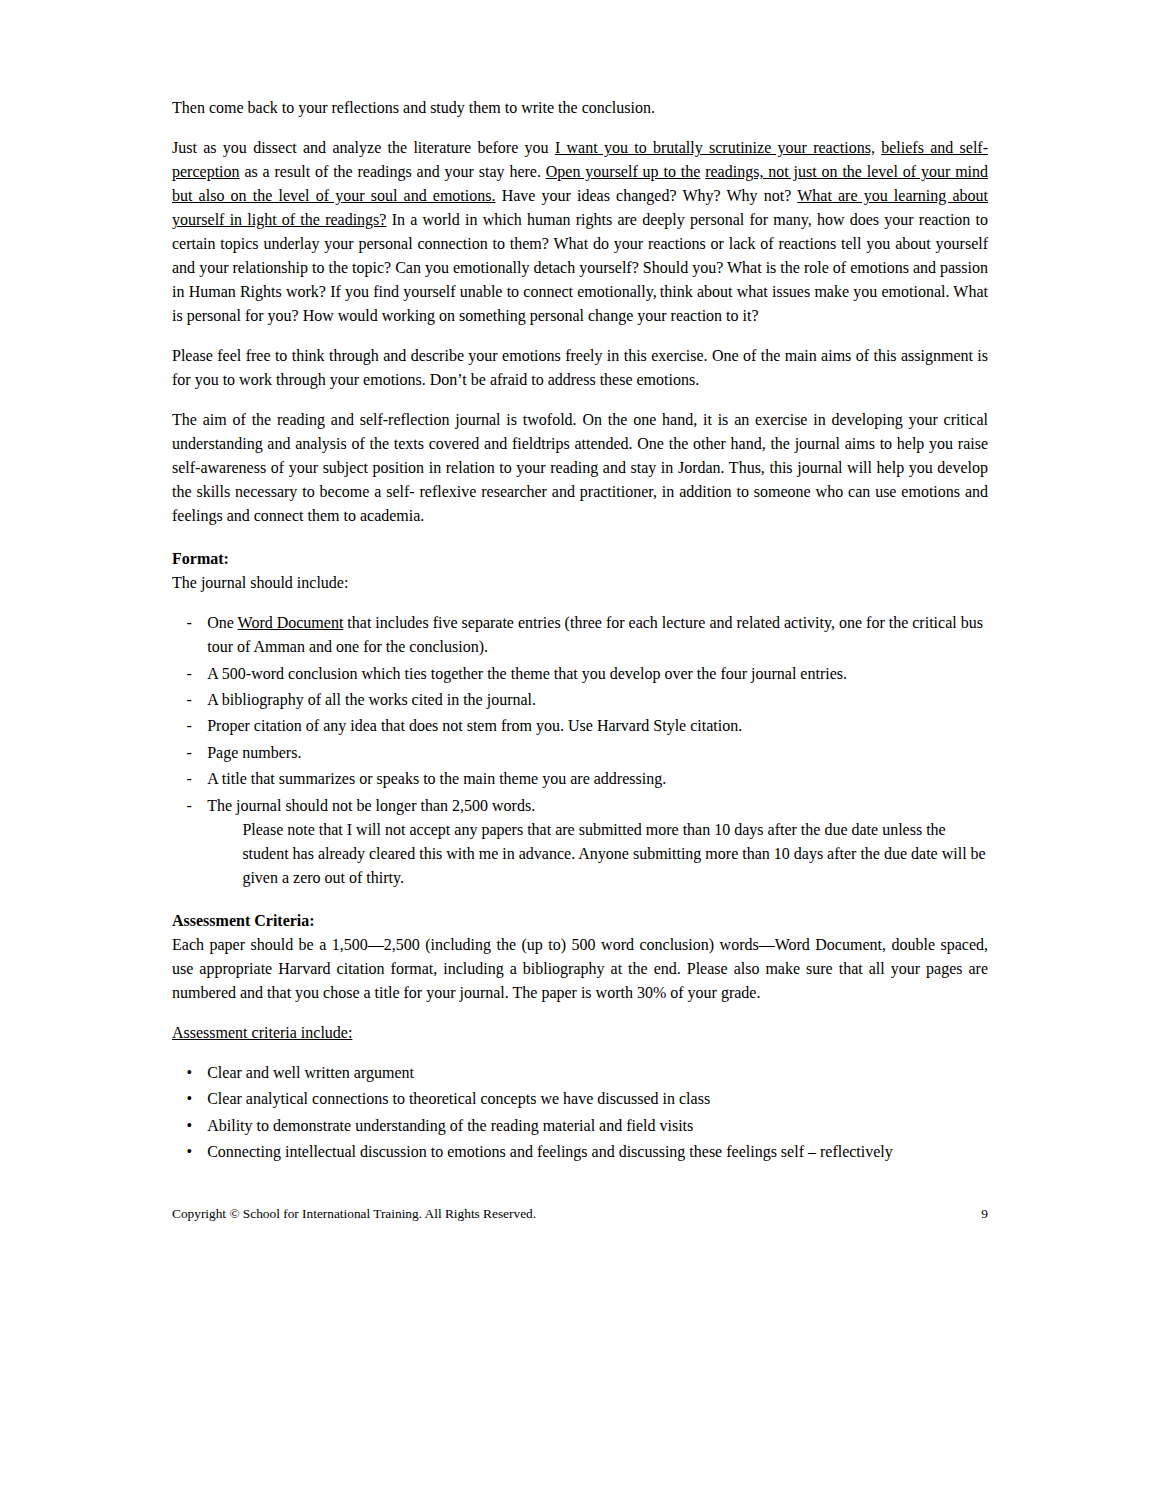Then come back to your reflections and study them to write the conclusion.
Just as you dissect and analyze the literature before you I want you to brutally scrutinize your reactions, beliefs and self-perception as a result of the readings and your stay here. Open yourself up to the readings, not just on the level of your mind but also on the level of your soul and emotions. Have your ideas changed? Why? Why not? What are you learning about yourself in light of the readings? In a world in which human rights are deeply personal for many, how does your reaction to certain topics underlay your personal connection to them? What do your reactions or lack of reactions tell you about yourself and your relationship to the topic? Can you emotionally detach yourself? Should you? What is the role of emotions and passion in Human Rights work? If you find yourself unable to connect emotionally, think about what issues make you emotional. What is personal for you? How would working on something personal change your reaction to it?
Please feel free to think through and describe your emotions freely in this exercise. One of the main aims of this assignment is for you to work through your emotions. Don’t be afraid to address these emotions.
The aim of the reading and self-reflection journal is twofold. On the one hand, it is an exercise in developing your critical understanding and analysis of the texts covered and fieldtrips attended. One the other hand, the journal aims to help you raise self-awareness of your subject position in relation to your reading and stay in Jordan. Thus, this journal will help you develop the skills necessary to become a self- reflexive researcher and practitioner, in addition to someone who can use emotions and feelings and connect them to academia.
Format:
The journal should include:
One Word Document that includes five separate entries (three for each lecture and related activity, one for the critical bus tour of Amman and one for the conclusion).
A 500-word conclusion which ties together the theme that you develop over the four journal entries.
A bibliography of all the works cited in the journal.
Proper citation of any idea that does not stem from you. Use Harvard Style citation.
Page numbers.
A title that summarizes or speaks to the main theme you are addressing.
The journal should not be longer than 2,500 words. Please note that I will not accept any papers that are submitted more than 10 days after the due date unless the student has already cleared this with me in advance. Anyone submitting more than 10 days after the due date will be given a zero out of thirty.
Assessment Criteria:
Each paper should be a 1,500—2,500 (including the (up to) 500 word conclusion) words—Word Document, double spaced, use appropriate Harvard citation format, including a bibliography at the end. Please also make sure that all your pages are numbered and that you chose a title for your journal. The paper is worth 30% of your grade.
Assessment criteria include:
Clear and well written argument
Clear analytical connections to theoretical concepts we have discussed in class
Ability to demonstrate understanding of the reading material and field visits
Connecting intellectual discussion to emotions and feelings and discussing these feelings self – reflectively
Copyright © School for International Training. All Rights Reserved. 9